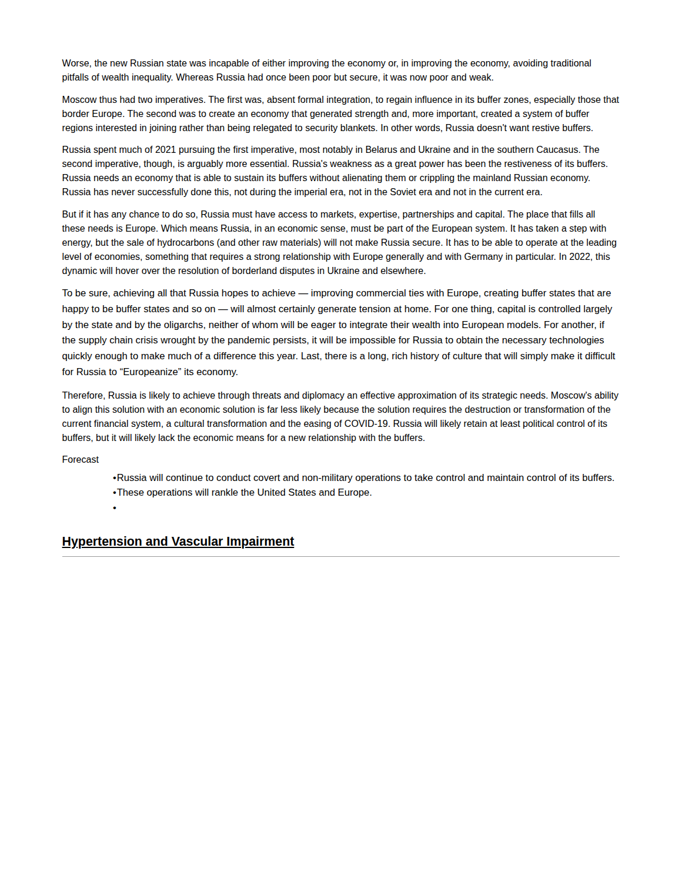Worse, the new Russian state was incapable of either improving the economy or, in improving the economy, avoiding traditional pitfalls of wealth inequality. Whereas Russia had once been poor but secure, it was now poor and weak.
Moscow thus had two imperatives. The first was, absent formal integration, to regain influence in its buffer zones, especially those that border Europe. The second was to create an economy that generated strength and, more important, created a system of buffer regions interested in joining rather than being relegated to security blankets. In other words, Russia doesn't want restive buffers.
Russia spent much of 2021 pursuing the first imperative, most notably in Belarus and Ukraine and in the southern Caucasus. The second imperative, though, is arguably more essential. Russia's weakness as a great power has been the restiveness of its buffers. Russia needs an economy that is able to sustain its buffers without alienating them or crippling the mainland Russian economy. Russia has never successfully done this, not during the imperial era, not in the Soviet era and not in the current era.
But if it has any chance to do so, Russia must have access to markets, expertise, partnerships and capital. The place that fills all these needs is Europe. Which means Russia, in an economic sense, must be part of the European system. It has taken a step with energy, but the sale of hydrocarbons (and other raw materials) will not make Russia secure. It has to be able to operate at the leading level of economies, something that requires a strong relationship with Europe generally and with Germany in particular. In 2022, this dynamic will hover over the resolution of borderland disputes in Ukraine and elsewhere.
To be sure, achieving all that Russia hopes to achieve — improving commercial ties with Europe, creating buffer states that are happy to be buffer states and so on — will almost certainly generate tension at home. For one thing, capital is controlled largely by the state and by the oligarchs, neither of whom will be eager to integrate their wealth into European models. For another, if the supply chain crisis wrought by the pandemic persists, it will be impossible for Russia to obtain the necessary technologies quickly enough to make much of a difference this year. Last, there is a long, rich history of culture that will simply make it difficult for Russia to “Europeanize” its economy.
Therefore, Russia is likely to achieve through threats and diplomacy an effective approximation of its strategic needs. Moscow's ability to align this solution with an economic solution is far less likely because the solution requires the destruction or transformation of the current financial system, a cultural transformation and the easing of COVID-19. Russia will likely retain at least political control of its buffers, but it will likely lack the economic means for a new relationship with the buffers.
Forecast
Russia will continue to conduct covert and non-military operations to take control and maintain control of its buffers.
These operations will rankle the United States and Europe.
Hypertension and Vascular Impairment